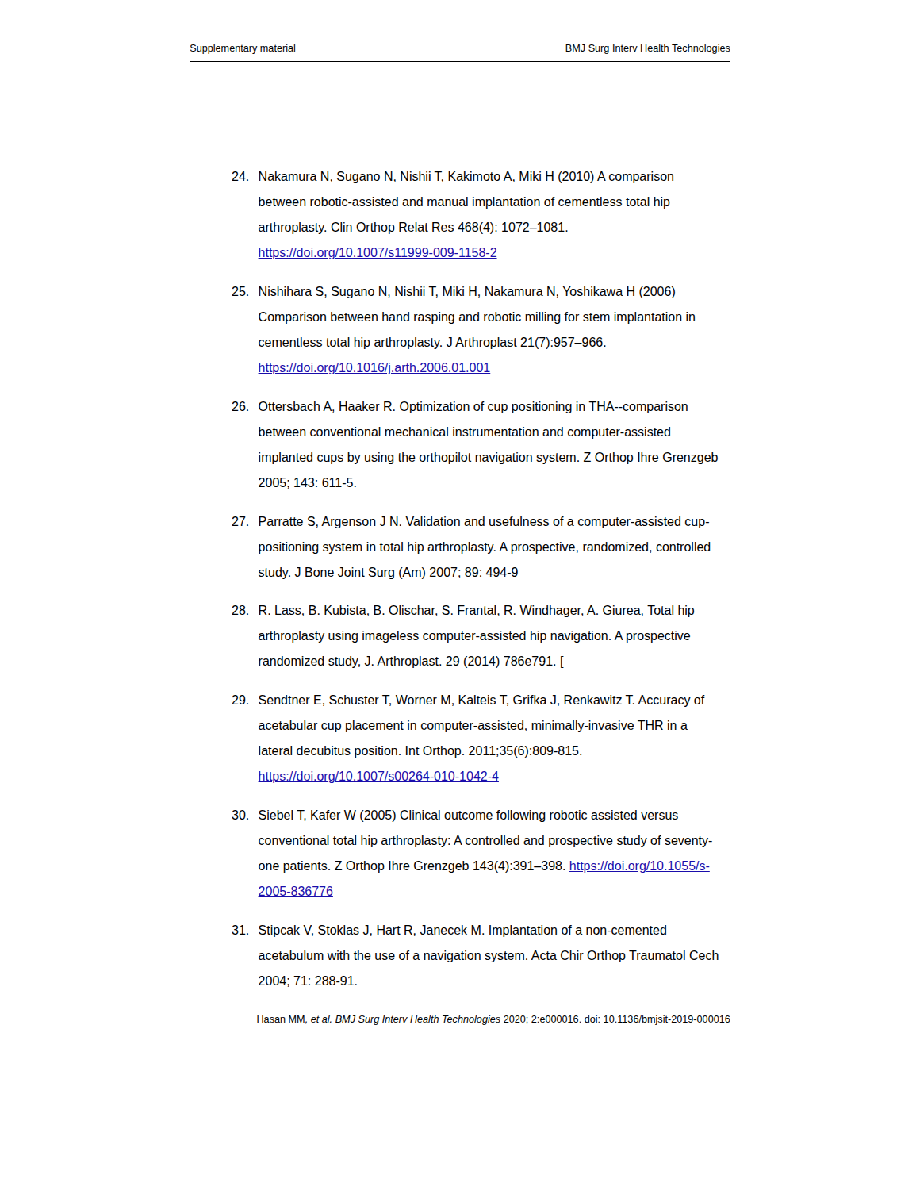Supplementary material
BMJ Surg Interv Health Technologies
Nakamura N, Sugano N, Nishii T, Kakimoto A, Miki H (2010) A comparison between robotic-assisted and manual implantation of cementless total hip arthroplasty. Clin Orthop Relat Res 468(4): 1072–1081. https://doi.org/10.1007/s11999-009-1158-2
Nishihara S, Sugano N, Nishii T, Miki H, Nakamura N, Yoshikawa H (2006) Comparison between hand rasping and robotic milling for stem implantation in cementless total hip arthroplasty. J Arthroplast 21(7):957–966. https://doi.org/10.1016/j.arth.2006.01.001
Ottersbach A, Haaker R. Optimization of cup positioning in THA--comparison between conventional mechanical instrumentation and computer-assisted implanted cups by using the orthopilot navigation system. Z Orthop Ihre Grenzgeb 2005; 143: 611-5.
Parratte S, Argenson J N. Validation and usefulness of a computer-assisted cup-positioning system in total hip arthroplasty. A prospective, randomized, controlled study. J Bone Joint Surg (Am) 2007; 89: 494-9
R. Lass, B. Kubista, B. Olischar, S. Frantal, R. Windhager, A. Giurea, Total hip arthroplasty using imageless computer-assisted hip navigation. A prospective randomized study, J. Arthroplast. 29 (2014) 786e791. [
Sendtner E, Schuster T, Worner M, Kalteis T, Grifka J, Renkawitz T. Accuracy of acetabular cup placement in computer-assisted, minimally-invasive THR in a lateral decubitus position. Int Orthop. 2011;35(6):809-815. https://doi.org/10.1007/s00264-010-1042-4
Siebel T, Kafer W (2005) Clinical outcome following robotic assisted versus conventional total hip arthroplasty: A controlled and prospective study of seventy-one patients. Z Orthop Ihre Grenzgeb 143(4):391–398. https://doi.org/10.1055/s-2005-836776
Stipcak V, Stoklas J, Hart R, Janecek M. Implantation of a non-cemented acetabulum with the use of a navigation system. Acta Chir Orthop Traumatol Cech 2004; 71: 288-91.
Hasan MM, et al. BMJ Surg Interv Health Technologies 2020; 2:e000016. doi: 10.1136/bmjsit-2019-000016